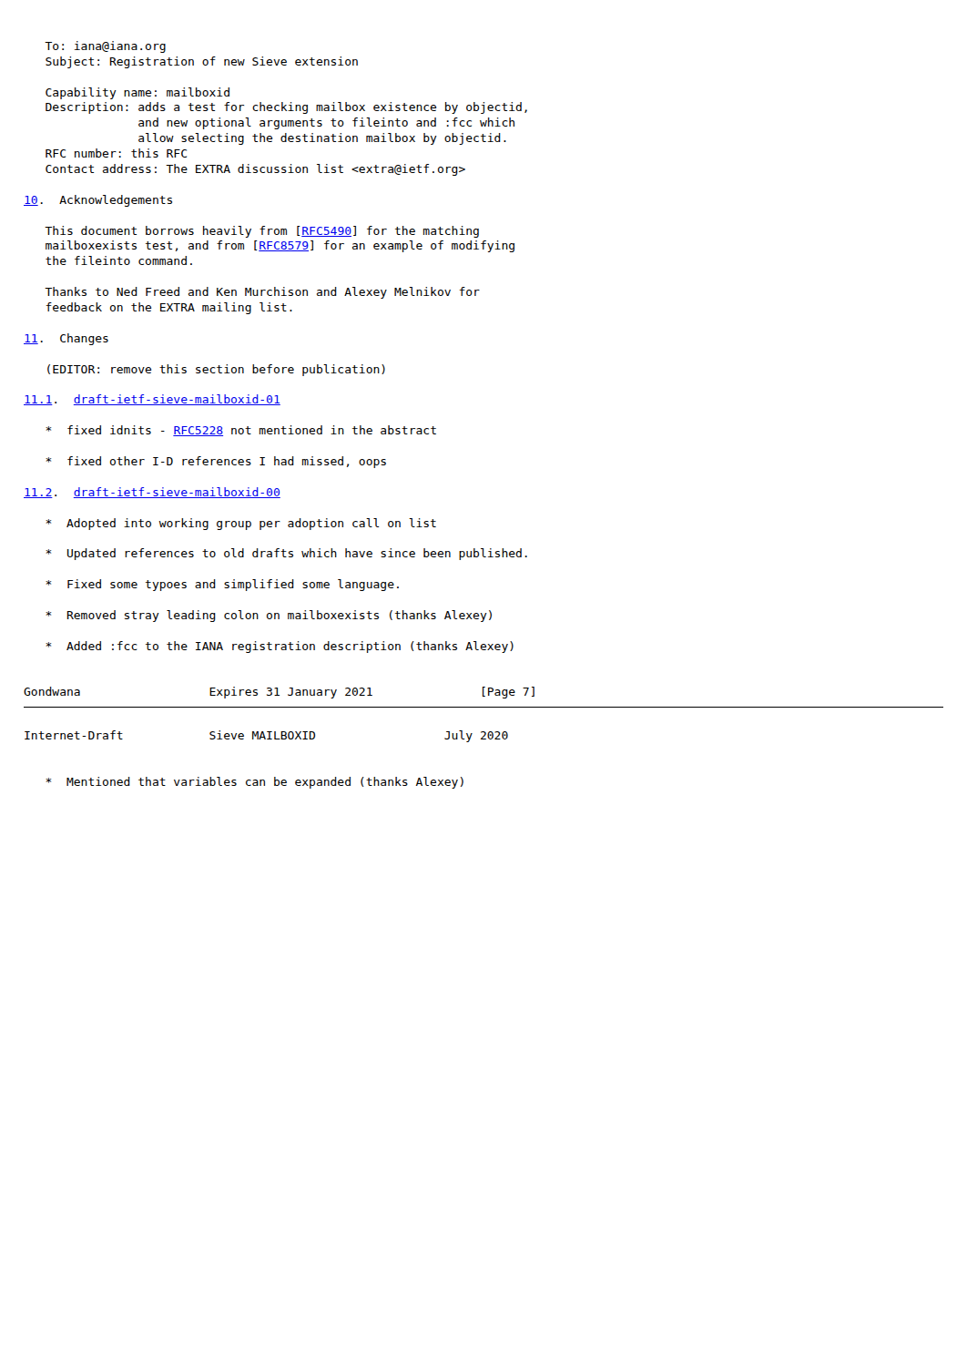To: iana@iana.org Subject: Registration of new Sieve extension Capability name: mailboxid Description: adds a test for checking mailbox existence by objectid, and new optional arguments to fileinto and :fcc which allow selecting the destination mailbox by objectid. RFC number: this RFC Contact address: The EXTRA discussion list <extra@ietf.org> 10. Acknowledgements This document borrows heavily from [RFC5490] for the matching mailboxexists test, and from [RFC8579] for an example of modifying the fileinto command. Thanks to Ned Freed and Ken Murchison and Alexey Melnikov for feedback on the EXTRA mailing list. 11. Changes (EDITOR: remove this section before publication) 11.1. draft-ietf-sieve-mailboxid-01 * fixed idnits - RFC5228 not mentioned in the abstract * fixed other I-D references I had missed, oops 11.2. draft-ietf-sieve-mailboxid-00 * Adopted into working group per adoption call on list * Updated references to old drafts which have since been published. * Fixed some typoes and simplified some language. * Removed stray leading colon on mailboxexists (thanks Alexey) * Added :fcc to the IANA registration description (thanks Alexey) Gondwana Expires 31 January 2021 [Page 7]
Internet-Draft Sieve MAILBOXID July 2020 * Mentioned that variables can be expanded (thanks Alexey)